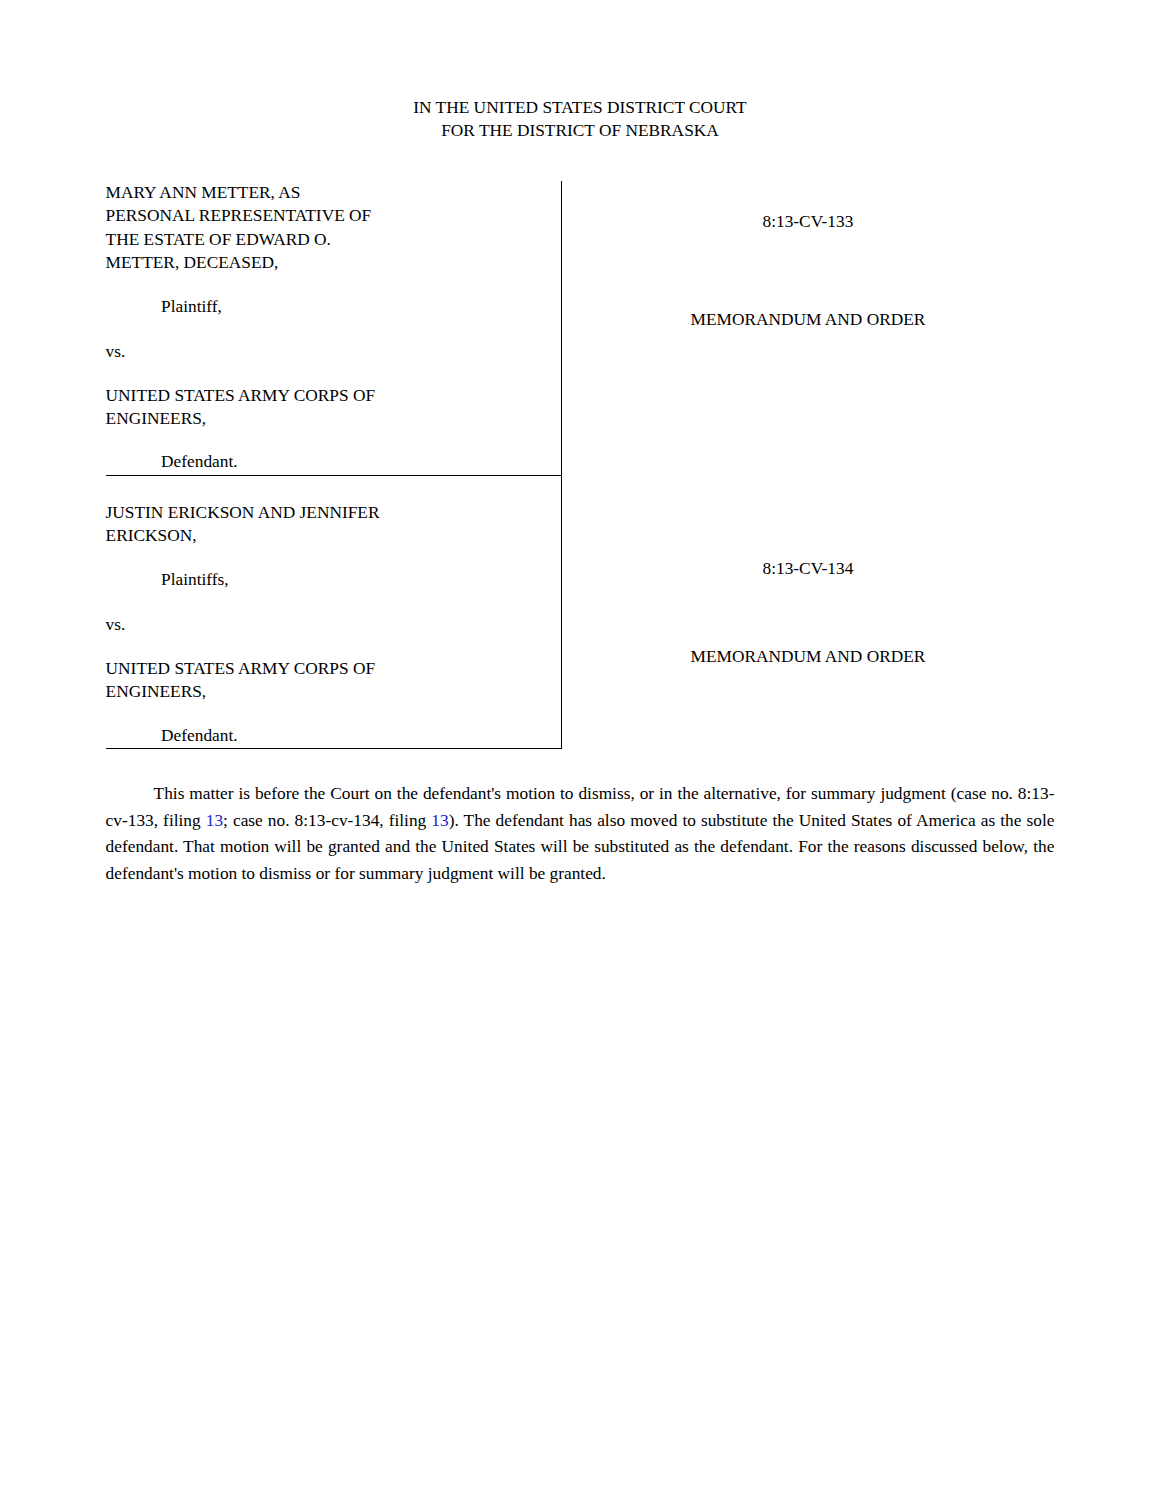IN THE UNITED STATES DISTRICT COURT
FOR THE DISTRICT OF NEBRASKA
| MARY ANN METTER, AS PERSONAL REPRESENTATIVE OF THE ESTATE OF EDWARD O. METTER, DECEASED, Plaintiff, vs. UNITED STATES ARMY CORPS OF ENGINEERS, Defendant. | 8:13-CV-133 MEMORANDUM AND ORDER |
| JUSTIN ERICKSON and JENNIFER ERICKSON, Plaintiffs, vs. UNITED STATES ARMY CORPS OF ENGINEERS, Defendant. | 8:13-CV-134 MEMORANDUM AND ORDER |
This matter is before the Court on the defendant's motion to dismiss, or in the alternative, for summary judgment (case no. 8:13-cv-133, filing 13; case no. 8:13-cv-134, filing 13). The defendant has also moved to substitute the United States of America as the sole defendant. That motion will be granted and the United States will be substituted as the defendant. For the reasons discussed below, the defendant's motion to dismiss or for summary judgment will be granted.